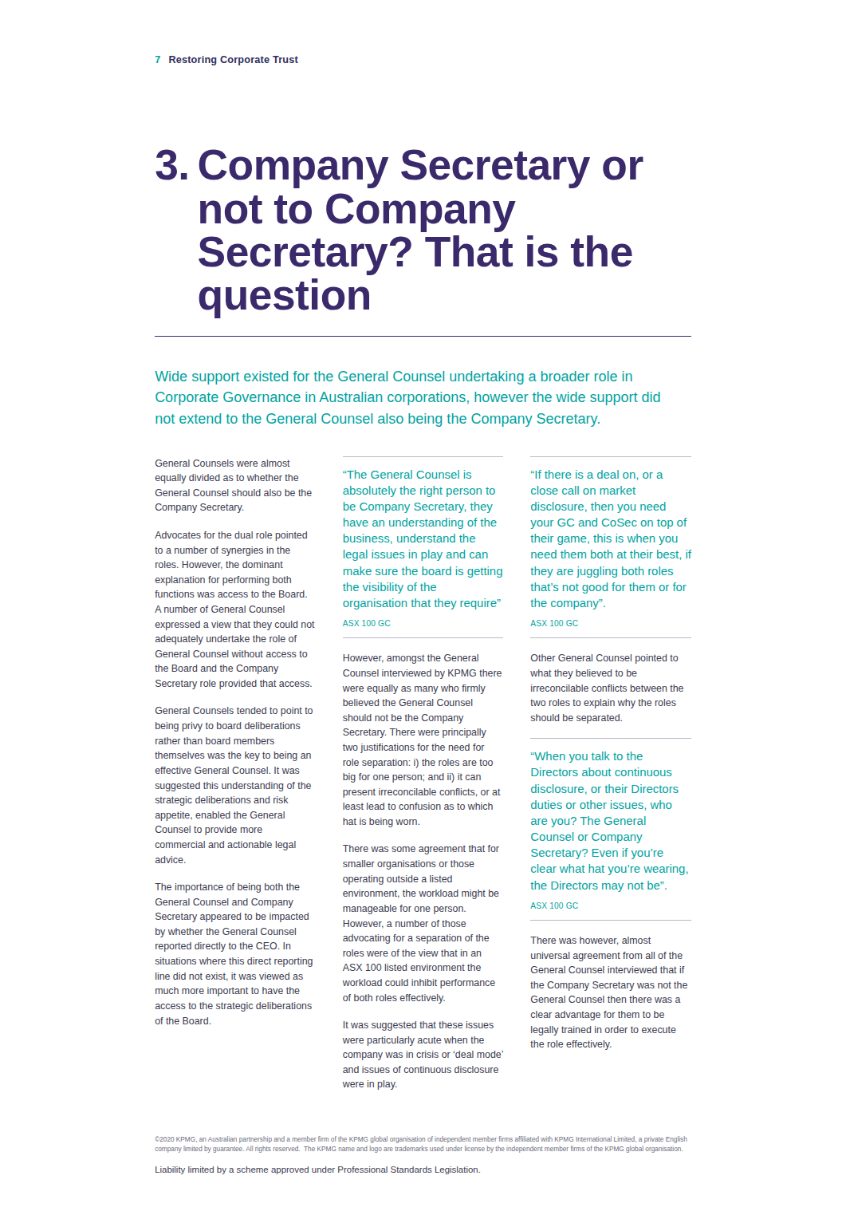7 Restoring Corporate Trust
3.
Company Secretary or not to Company Secretary? That is the question
Wide support existed for the General Counsel undertaking a broader role in Corporate Governance in Australian corporations, however the wide support did not extend to the General Counsel also being the Company Secretary.
General Counsels were almost equally divided as to whether the General Counsel should also be the Company Secretary.
Advocates for the dual role pointed to a number of synergies in the roles. However, the dominant explanation for performing both functions was access to the Board. A number of General Counsel expressed a view that they could not adequately undertake the role of General Counsel without access to the Board and the Company Secretary role provided that access.
General Counsels tended to point to being privy to board deliberations rather than board members themselves was the key to being an effective General Counsel. It was suggested this understanding of the strategic deliberations and risk appetite, enabled the General Counsel to provide more commercial and actionable legal advice.
The importance of being both the General Counsel and Company Secretary appeared to be impacted by whether the General Counsel reported directly to the CEO. In situations where this direct reporting line did not exist, it was viewed as much more important to have the access to the strategic deliberations of the Board.
“The General Counsel is absolutely the right person to be Company Secretary, they have an understanding of the business, understand the legal issues in play and can make sure the board is getting the visibility of the organisation that they require”
ASX 100 GC
However, amongst the General Counsel interviewed by KPMG there were equally as many who firmly believed the General Counsel should not be the Company Secretary. There were principally two justifications for the need for role separation: i) the roles are too big for one person; and ii) it can present irreconcilable conflicts, or at least lead to confusion as to which hat is being worn.
There was some agreement that for smaller organisations or those operating outside a listed environment, the workload might be manageable for one person. However, a number of those advocating for a separation of the roles were of the view that in an ASX 100 listed environment the workload could inhibit performance of both roles effectively.
It was suggested that these issues were particularly acute when the company was in crisis or ‘deal mode’ and issues of continuous disclosure were in play.
“If there is a deal on, or a close call on market disclosure, then you need your GC and CoSec on top of their game, this is when you need them both at their best, if they are juggling both roles that’s not good for them or for the company”.
ASX 100 GC
Other General Counsel pointed to what they believed to be irreconcilable conflicts between the two roles to explain why the roles should be separated.
“When you talk to the Directors about continuous disclosure, or their Directors duties or other issues, who are you? The General Counsel or Company Secretary? Even if you’re clear what hat you’re wearing, the Directors may not be”.
ASX 100 GC
There was however, almost universal agreement from all of the General Counsel interviewed that if the Company Secretary was not the General Counsel then there was a clear advantage for them to be legally trained in order to execute the role effectively.
©2020 KPMG, an Australian partnership and a member firm of the KPMG global organisation of independent member firms affiliated with KPMG International Limited, a private English company limited by guarantee. All rights reserved. The KPMG name and logo are trademarks used under license by the independent member firms of the KPMG global organisation.
Liability limited by a scheme approved under Professional Standards Legislation.